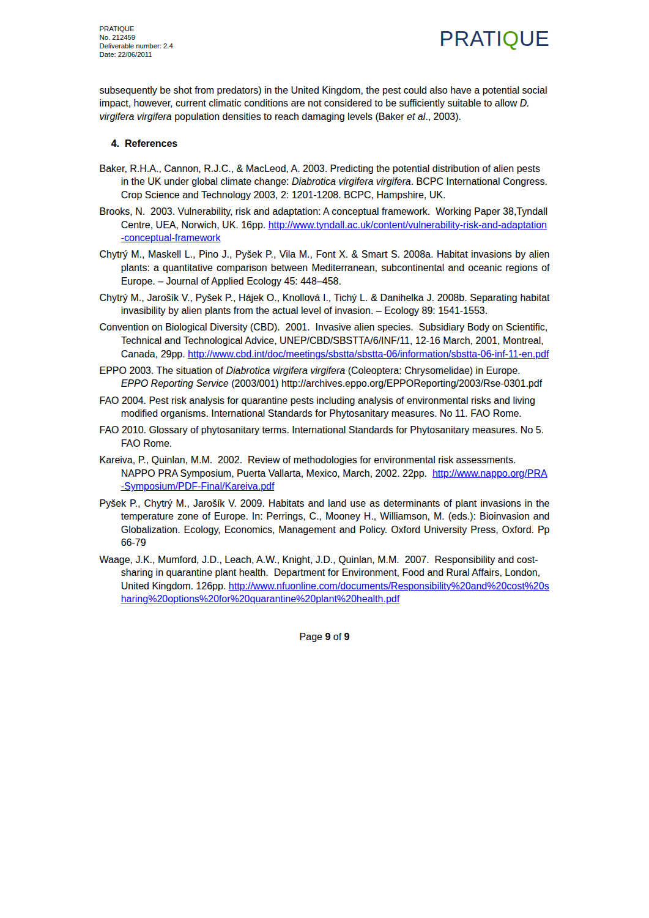PRATIQUE
No. 212459
Deliverable number: 2.4
Date: 22/06/2011
PRATIQUE
subsequently be shot from predators) in the United Kingdom, the pest could also have a potential social impact, however, current climatic conditions are not considered to be sufficiently suitable to allow D. virgifera virgifera population densities to reach damaging levels (Baker et al., 2003).
4. References
Baker, R.H.A., Cannon, R.J.C., & MacLeod, A. 2003. Predicting the potential distribution of alien pests in the UK under global climate change: Diabrotica virgifera virgifera. BCPC International Congress. Crop Science and Technology 2003, 2: 1201-1208. BCPC, Hampshire, UK.
Brooks, N. 2003. Vulnerability, risk and adaptation: A conceptual framework. Working Paper 38,Tyndall Centre, UEA, Norwich, UK. 16pp. http://www.tyndall.ac.uk/content/vulnerability-risk-and-adaptation-conceptual-framework
Chytrý M., Maskell L., Pino J., Pyšek P., Vila M., Font X. & Smart S. 2008a. Habitat invasions by alien plants: a quantitative comparison between Mediterranean, subcontinental and oceanic regions of Europe. – Journal of Applied Ecology 45: 448–458.
Chytrý M., Jarošík V., Pyšek P., Hájek O., Knollová I., Tichý L. & Danihelka J. 2008b. Separating habitat invasibility by alien plants from the actual level of invasion. – Ecology 89: 1541-1553.
Convention on Biological Diversity (CBD). 2001. Invasive alien species. Subsidiary Body on Scientific, Technical and Technological Advice, UNEP/CBD/SBSTTA/6/INF/11, 12-16 March, 2001, Montreal, Canada, 29pp. http://www.cbd.int/doc/meetings/sbstta/sbstta-06/information/sbstta-06-inf-11-en.pdf
EPPO 2003. The situation of Diabrotica virgifera virgifera (Coleoptera: Chrysomelidae) in Europe. EPPO Reporting Service (2003/001) http://archives.eppo.org/EPPOReporting/2003/Rse-0301.pdf
FAO 2004. Pest risk analysis for quarantine pests including analysis of environmental risks and living modified organisms. International Standards for Phytosanitary measures. No 11. FAO Rome.
FAO 2010. Glossary of phytosanitary terms. International Standards for Phytosanitary measures. No 5. FAO Rome.
Kareiva, P., Quinlan, M.M. 2002. Review of methodologies for environmental risk assessments. NAPPO PRA Symposium, Puerta Vallarta, Mexico, March, 2002. 22pp. http://www.nappo.org/PRA-Symposium/PDF-Final/Kareiva.pdf
Pyšek P., Chytrý M., Jarošík V. 2009. Habitats and land use as determinants of plant invasions in the temperature zone of Europe. In: Perrings, C., Mooney H., Williamson, M. (eds.): Bioinvasion and Globalization. Ecology, Economics, Management and Policy. Oxford University Press, Oxford. Pp 66-79
Waage, J.K., Mumford, J.D., Leach, A.W., Knight, J.D., Quinlan, M.M. 2007. Responsibility and cost-sharing in quarantine plant health. Department for Environment, Food and Rural Affairs, London, United Kingdom. 126pp. http://www.nfuonline.com/documents/Responsibility%20and%20cost%20sharing%20options%20for%20quarantine%20plant%20health.pdf
Page 9 of 9